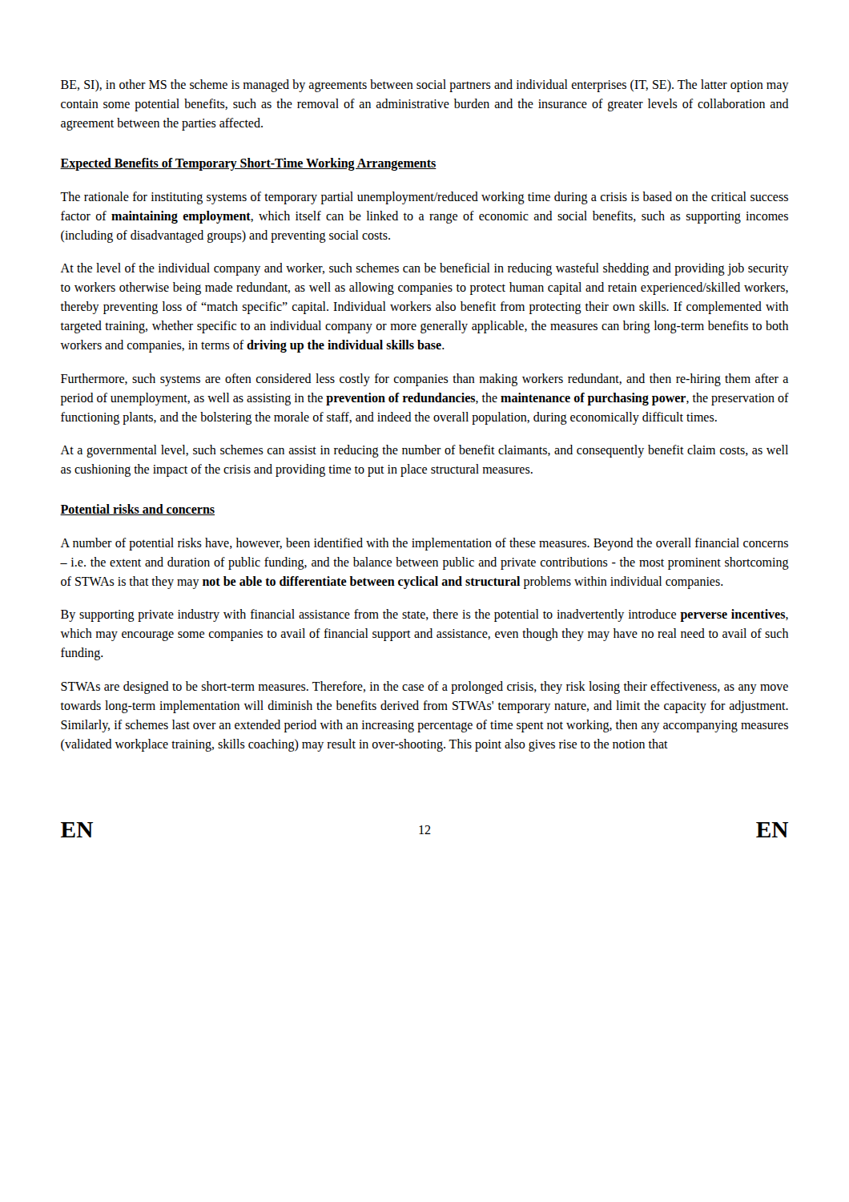BE, SI), in other MS the scheme is managed by agreements between social partners and individual enterprises (IT, SE). The latter option may contain some potential benefits, such as the removal of an administrative burden and the insurance of greater levels of collaboration and agreement between the parties affected.
Expected Benefits of Temporary Short-Time Working Arrangements
The rationale for instituting systems of temporary partial unemployment/reduced working time during a crisis is based on the critical success factor of maintaining employment, which itself can be linked to a range of economic and social benefits, such as supporting incomes (including of disadvantaged groups) and preventing social costs.
At the level of the individual company and worker, such schemes can be beneficial in reducing wasteful shedding and providing job security to workers otherwise being made redundant, as well as allowing companies to protect human capital and retain experienced/skilled workers, thereby preventing loss of “match specific” capital. Individual workers also benefit from protecting their own skills. If complemented with targeted training, whether specific to an individual company or more generally applicable, the measures can bring long-term benefits to both workers and companies, in terms of driving up the individual skills base.
Furthermore, such systems are often considered less costly for companies than making workers redundant, and then re-hiring them after a period of unemployment, as well as assisting in the prevention of redundancies, the maintenance of purchasing power, the preservation of functioning plants, and the bolstering the morale of staff, and indeed the overall population, during economically difficult times.
At a governmental level, such schemes can assist in reducing the number of benefit claimants, and consequently benefit claim costs, as well as cushioning the impact of the crisis and providing time to put in place structural measures.
Potential risks and concerns
A number of potential risks have, however, been identified with the implementation of these measures. Beyond the overall financial concerns – i.e. the extent and duration of public funding, and the balance between public and private contributions - the most prominent shortcoming of STWAs is that they may not be able to differentiate between cyclical and structural problems within individual companies.
By supporting private industry with financial assistance from the state, there is the potential to inadvertently introduce perverse incentives, which may encourage some companies to avail of financial support and assistance, even though they may have no real need to avail of such funding.
STWAs are designed to be short-term measures. Therefore, in the case of a prolonged crisis, they risk losing their effectiveness, as any move towards long-term implementation will diminish the benefits derived from STWAs' temporary nature, and limit the capacity for adjustment. Similarly, if schemes last over an extended period with an increasing percentage of time spent not working, then any accompanying measures (validated workplace training, skills coaching) may result in over-shooting. This point also gives rise to the notion that
EN 12 EN